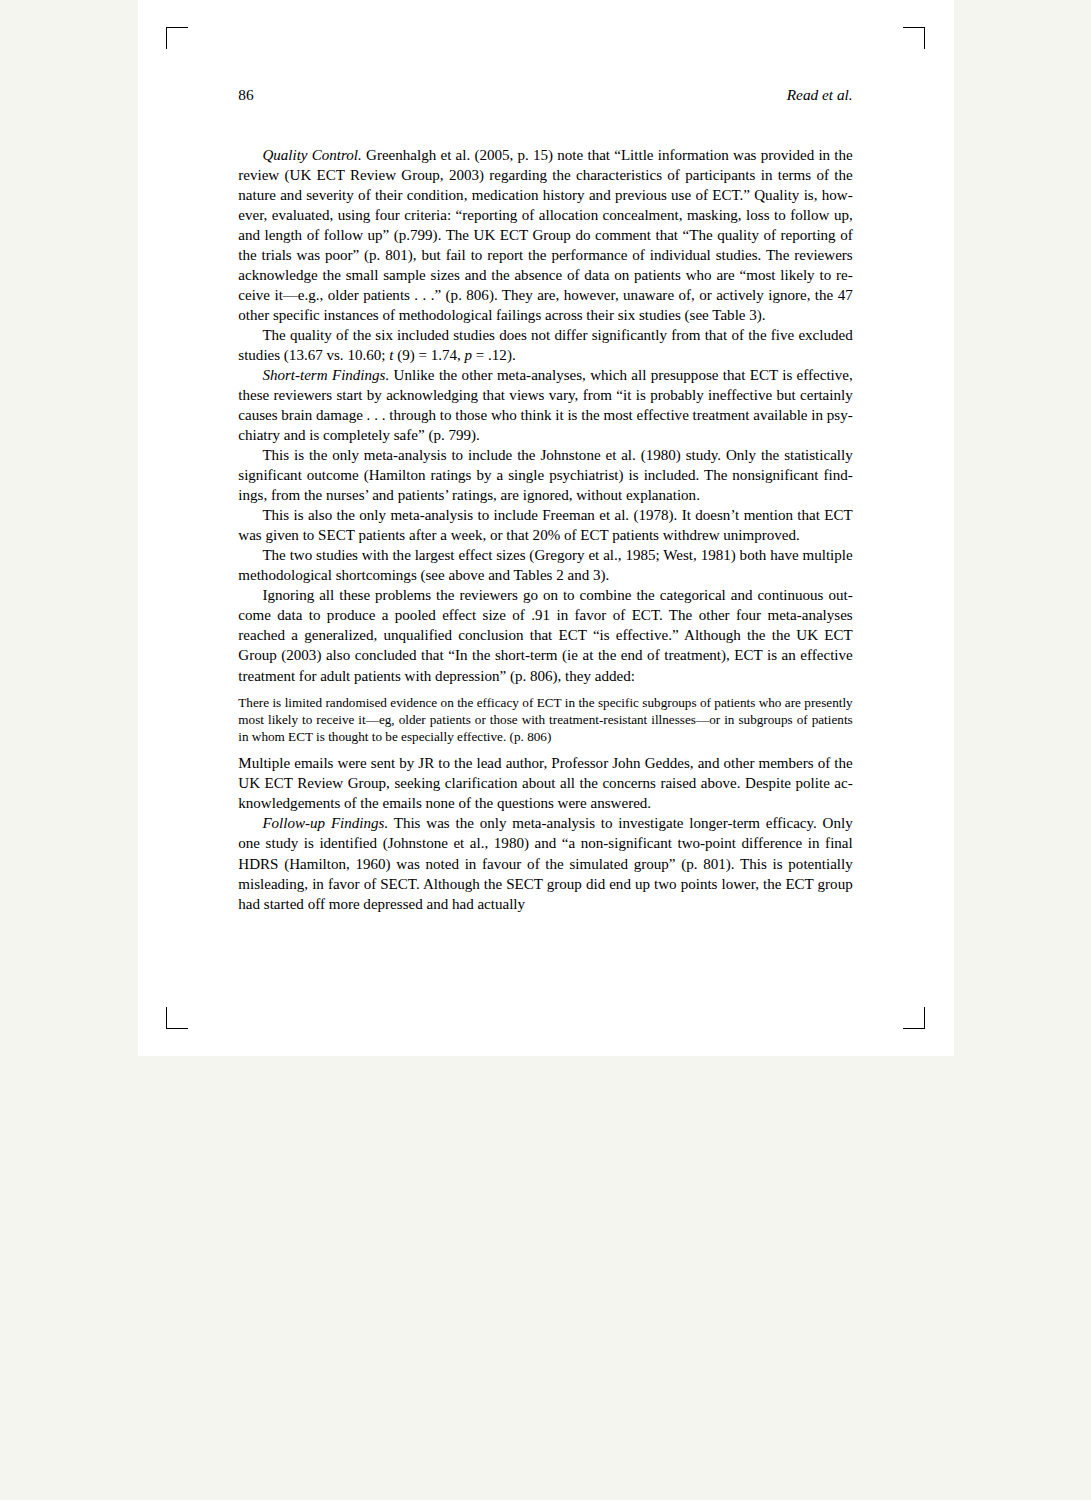86 Read et al.
Quality Control. Greenhalgh et al. (2005, p. 15) note that “Little information was provided in the review (UK ECT Review Group, 2003) regarding the characteristics of participants in terms of the nature and severity of their condition, medication history and previous use of ECT.” Quality is, however, evaluated, using four criteria: “reporting of allocation concealment, masking, loss to follow up, and length of follow up” (p.799). The UK ECT Group do comment that “The quality of reporting of the trials was poor” (p. 801), but fail to report the performance of individual studies. The reviewers acknowledge the small sample sizes and the absence of data on patients who are “most likely to receive it—e.g., older patients . . .” (p. 806). They are, however, unaware of, or actively ignore, the 47 other specific instances of methodological failings across their six studies (see Table 3).
The quality of the six included studies does not differ significantly from that of the five excluded studies (13.67 vs. 10.60; t (9) = 1.74, p = .12).
Short-term Findings. Unlike the other meta-analyses, which all presuppose that ECT is effective, these reviewers start by acknowledging that views vary, from “it is probably ineffective but certainly causes brain damage . . . through to those who think it is the most effective treatment available in psychiatry and is completely safe” (p. 799).
This is the only meta-analysis to include the Johnstone et al. (1980) study. Only the statistically significant outcome (Hamilton ratings by a single psychiatrist) is included. The nonsignificant findings, from the nurses’ and patients’ ratings, are ignored, without explanation.
This is also the only meta-analysis to include Freeman et al. (1978). It doesn’t mention that ECT was given to SECT patients after a week, or that 20% of ECT patients withdrew unimproved.
The two studies with the largest effect sizes (Gregory et al., 1985; West, 1981) both have multiple methodological shortcomings (see above and Tables 2 and 3).
Ignoring all these problems the reviewers go on to combine the categorical and continuous outcome data to produce a pooled effect size of .91 in favor of ECT. The other four meta-analyses reached a generalized, unqualified conclusion that ECT “is effective.” Although the the UK ECT Group (2003) also concluded that “In the short-term (ie at the end of treatment), ECT is an effective treatment for adult patients with depression” (p. 806), they added:
There is limited randomised evidence on the efficacy of ECT in the specific subgroups of patients who are presently most likely to receive it—eg, older patients or those with treatment-resistant illnesses—or in subgroups of patients in whom ECT is thought to be especially effective. (p. 806)
Multiple emails were sent by JR to the lead author, Professor John Geddes, and other members of the UK ECT Review Group, seeking clarification about all the concerns raised above. Despite polite acknowledgements of the emails none of the questions were answered.
Follow-up Findings. This was the only meta-analysis to investigate longer-term efficacy. Only one study is identified (Johnstone et al., 1980) and “a non-significant two-point difference in final HDRS (Hamilton, 1960) was noted in favour of the simulated group” (p. 801). This is potentially misleading, in favor of SECT. Although the SECT group did end up two points lower, the ECT group had started off more depressed and had actually